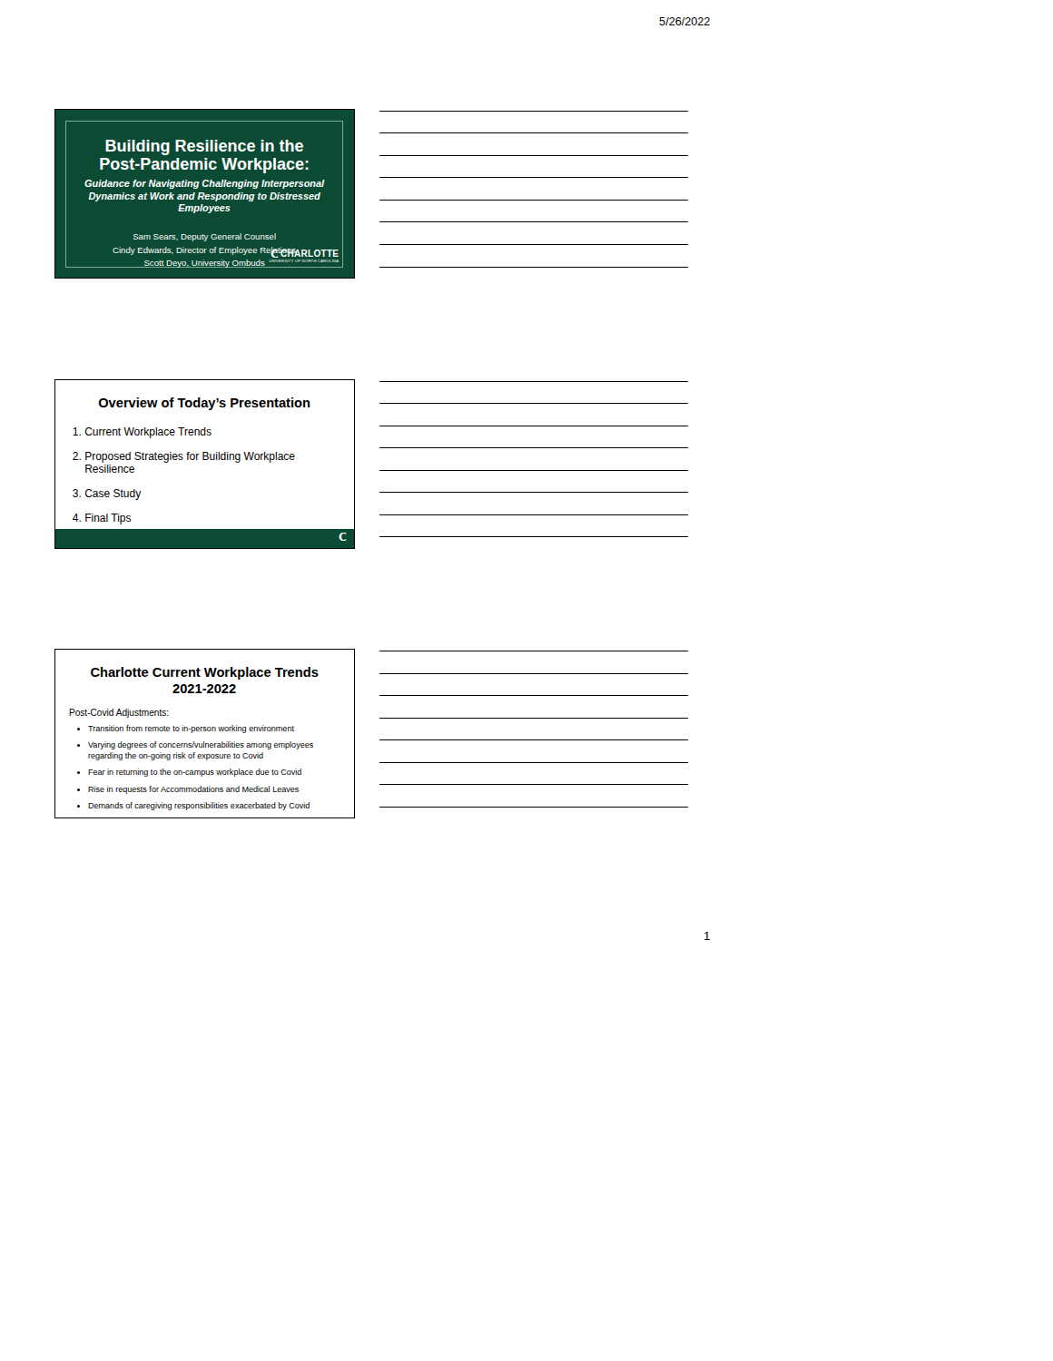5/26/2022
Building Resilience in the
Post-Pandemic Workplace:
Guidance for Navigating Challenging Interpersonal
Dynamics at Work and Responding to Distressed Employees
Sam Sears, Deputy General Counsel
Cindy Edwards, Director of Employee Relations
Scott Deyo, University Ombuds
𝗖CHARLOTTE UNIVERSITY OF NORTH CAROLINA
Overview of Today’s Presentation
Current Workplace Trends
Proposed Strategies for Building Workplace Resilience
Case Study
Final Tips
𝗖
Charlotte Current Workplace Trends
2021-2022
Post-Covid Adjustments:
Transition from remote to in-person working environment
Varying degrees of concerns/vulnerabilities among employees regarding the on-going risk of exposure to Covid
Fear in returning to the on-campus workplace due to Covid
Rise in requests for Accommodations and Medical Leaves
Demands of caregiving responsibilities exacerbated by Covid
1